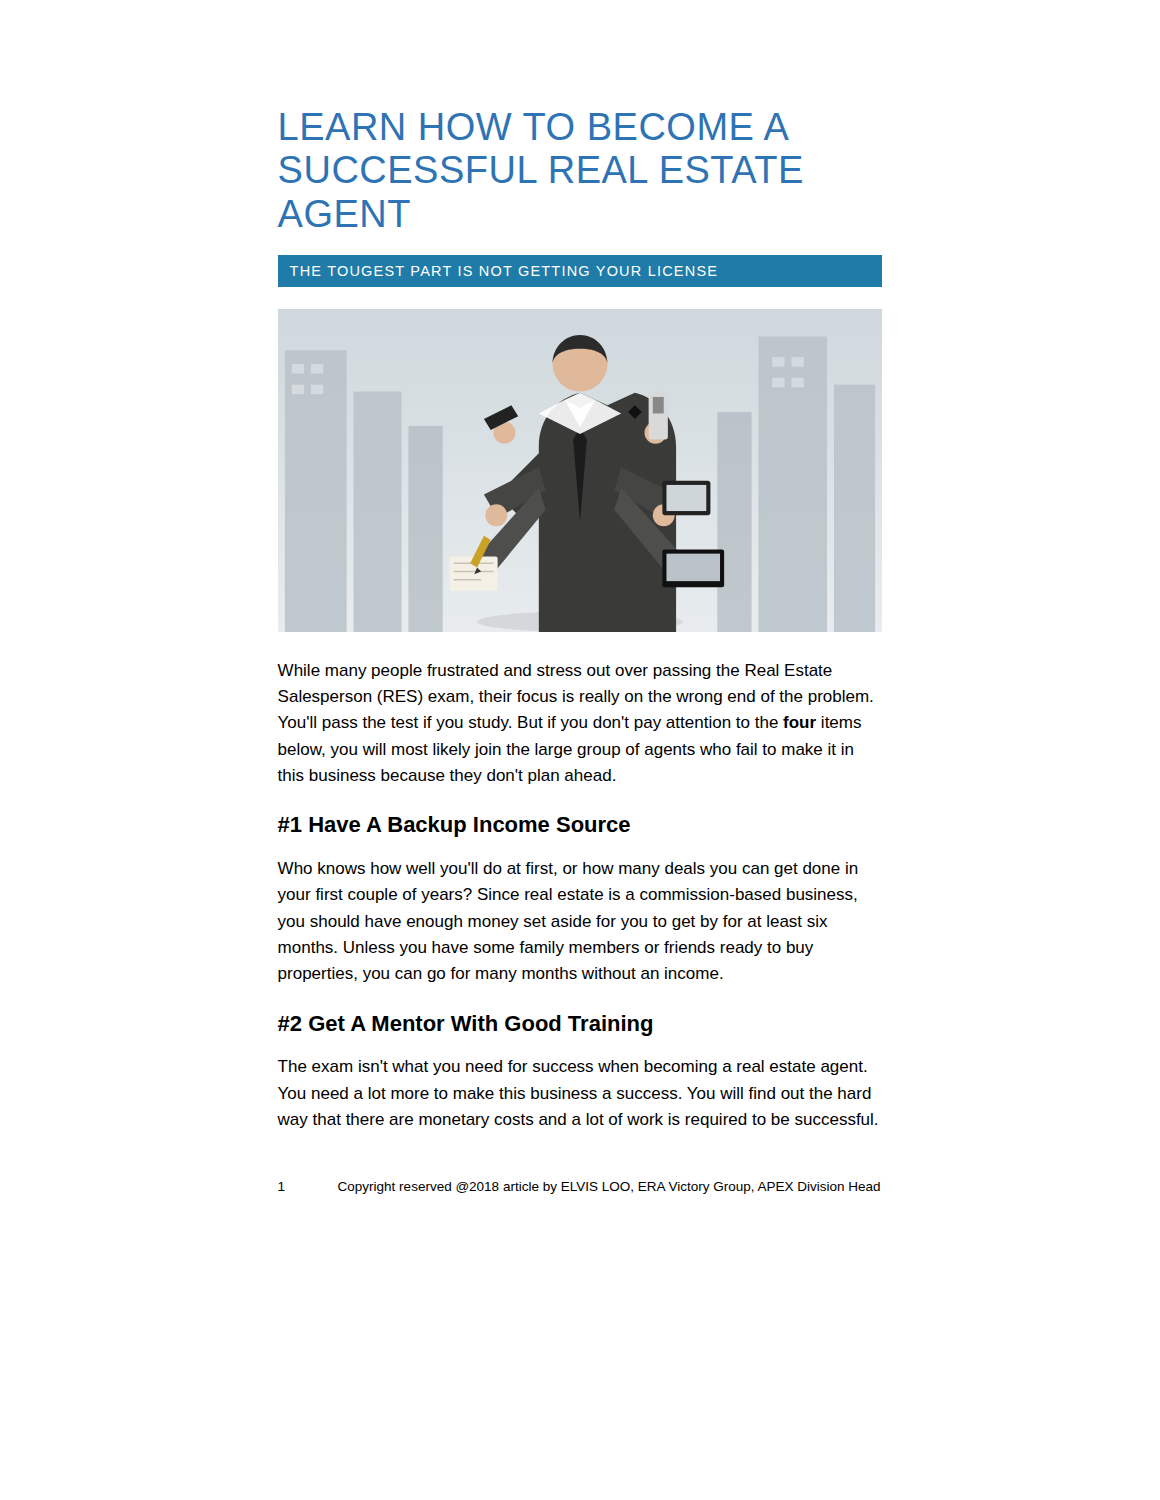LEARN HOW TO BECOME A
SUCCESSFUL REAL ESTATE AGENT
THE TOUGEST PART IS NOT GETTING YOUR LICENSE
While many people frustrated and stress out over passing the Real Estate Salesperson (RES) exam, their focus is really on the wrong end of the problem. You'll pass the test if you study. But if you don't pay attention to the four items below, you will most likely join the large group of agents who fail to make it in this business because they don't plan ahead.
#1 Have A Backup Income Source
Who knows how well you'll do at first, or how many deals you can get done in your first couple of years? Since real estate is a commission-based business, you should have enough money set aside for you to get by for at least six months. Unless you have some family members or friends ready to buy properties, you can go for many months without an income.
#2 Get A Mentor With Good Training
The exam isn't what you need for success when becoming a real estate agent. You need a lot more to make this business a success. You will find out the hard way that there are monetary costs and a lot of work is required to be successful.
1 Copyright reserved @2018 article by ELVIS LOO, ERA Victory Group, APEX Division Head